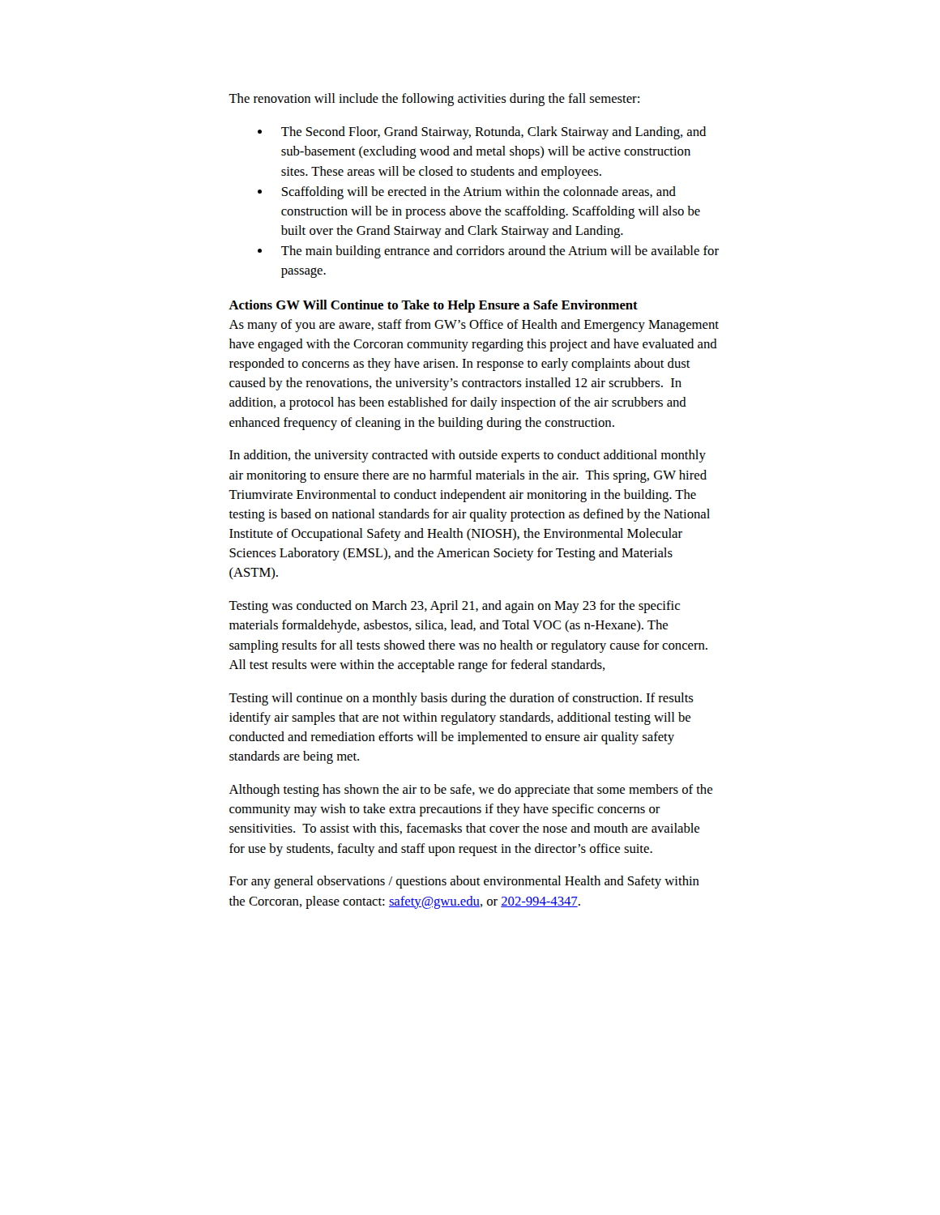The renovation will include the following activities during the fall semester:
The Second Floor, Grand Stairway, Rotunda, Clark Stairway and Landing, and sub-basement (excluding wood and metal shops) will be active construction sites. These areas will be closed to students and employees.
Scaffolding will be erected in the Atrium within the colonnade areas, and construction will be in process above the scaffolding. Scaffolding will also be built over the Grand Stairway and Clark Stairway and Landing.
The main building entrance and corridors around the Atrium will be available for passage.
Actions GW Will Continue to Take to Help Ensure a Safe Environment
As many of you are aware, staff from GW’s Office of Health and Emergency Management have engaged with the Corcoran community regarding this project and have evaluated and responded to concerns as they have arisen. In response to early complaints about dust caused by the renovations, the university’s contractors installed 12 air scrubbers. In addition, a protocol has been established for daily inspection of the air scrubbers and enhanced frequency of cleaning in the building during the construction.
In addition, the university contracted with outside experts to conduct additional monthly air monitoring to ensure there are no harmful materials in the air. This spring, GW hired Triumvirate Environmental to conduct independent air monitoring in the building. The testing is based on national standards for air quality protection as defined by the National Institute of Occupational Safety and Health (NIOSH), the Environmental Molecular Sciences Laboratory (EMSL), and the American Society for Testing and Materials (ASTM).
Testing was conducted on March 23, April 21, and again on May 23 for the specific materials formaldehyde, asbestos, silica, lead, and Total VOC (as n-Hexane). The sampling results for all tests showed there was no health or regulatory cause for concern. All test results were within the acceptable range for federal standards,
Testing will continue on a monthly basis during the duration of construction. If results identify air samples that are not within regulatory standards, additional testing will be conducted and remediation efforts will be implemented to ensure air quality safety standards are being met.
Although testing has shown the air to be safe, we do appreciate that some members of the community may wish to take extra precautions if they have specific concerns or sensitivities. To assist with this, facemasks that cover the nose and mouth are available for use by students, faculty and staff upon request in the director’s office suite.
For any general observations / questions about environmental Health and Safety within the Corcoran, please contact: safety@gwu.edu, or 202-994-4347.